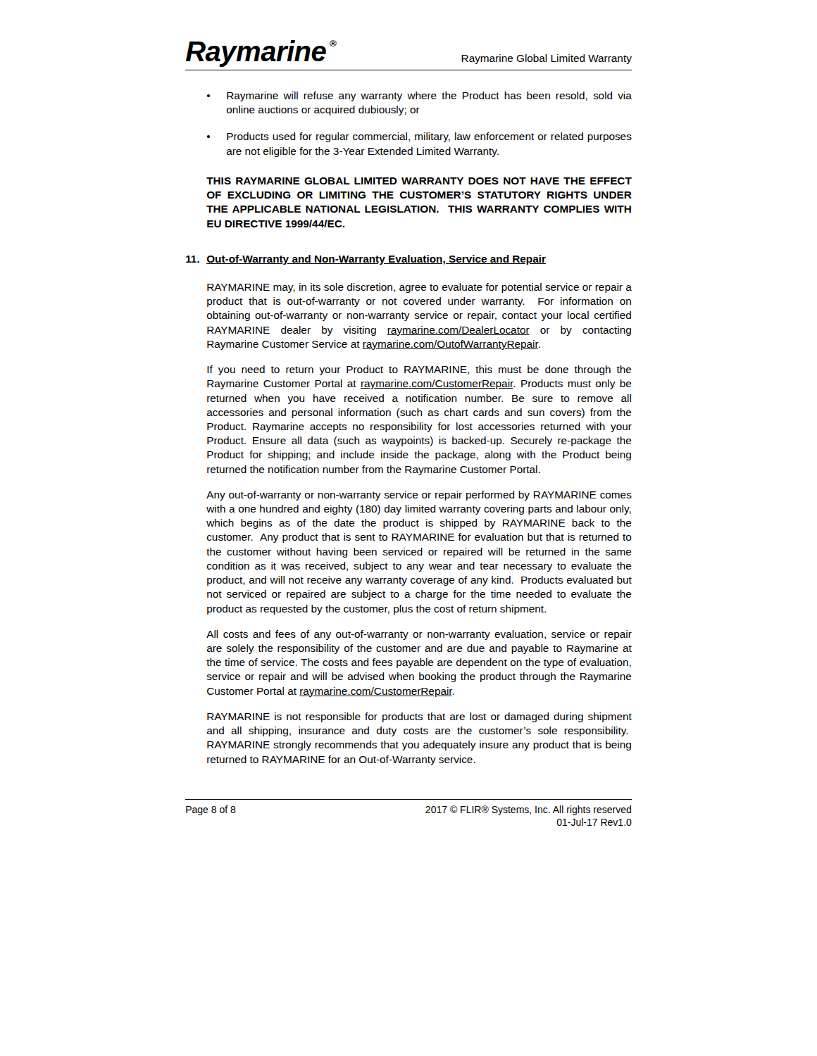Raymarine®
Raymarine Global Limited Warranty
Raymarine will refuse any warranty where the Product has been resold, sold via online auctions or acquired dubiously; or
Products used for regular commercial, military, law enforcement or related purposes are not eligible for the 3-Year Extended Limited Warranty.
THIS RAYMARINE GLOBAL LIMITED WARRANTY DOES NOT HAVE THE EFFECT OF EXCLUDING OR LIMITING THE CUSTOMER’S STATUTORY RIGHTS UNDER THE APPLICABLE NATIONAL LEGISLATION. THIS WARRANTY COMPLIES WITH EU DIRECTIVE 1999/44/EC.
11. Out-of-Warranty and Non-Warranty Evaluation, Service and Repair
RAYMARINE may, in its sole discretion, agree to evaluate for potential service or repair a product that is out-of-warranty or not covered under warranty. For information on obtaining out-of-warranty or non-warranty service or repair, contact your local certified RAYMARINE dealer by visiting raymarine.com/DealerLocator or by contacting Raymarine Customer Service at raymarine.com/OutofWarrantyRepair.
If you need to return your Product to RAYMARINE, this must be done through the Raymarine Customer Portal at raymarine.com/CustomerRepair. Products must only be returned when you have received a notification number. Be sure to remove all accessories and personal information (such as chart cards and sun covers) from the Product. Raymarine accepts no responsibility for lost accessories returned with your Product. Ensure all data (such as waypoints) is backed-up. Securely re-package the Product for shipping; and include inside the package, along with the Product being returned the notification number from the Raymarine Customer Portal.
Any out-of-warranty or non-warranty service or repair performed by RAYMARINE comes with a one hundred and eighty (180) day limited warranty covering parts and labour only, which begins as of the date the product is shipped by RAYMARINE back to the customer. Any product that is sent to RAYMARINE for evaluation but that is returned to the customer without having been serviced or repaired will be returned in the same condition as it was received, subject to any wear and tear necessary to evaluate the product, and will not receive any warranty coverage of any kind. Products evaluated but not serviced or repaired are subject to a charge for the time needed to evaluate the product as requested by the customer, plus the cost of return shipment.
All costs and fees of any out-of-warranty or non-warranty evaluation, service or repair are solely the responsibility of the customer and are due and payable to Raymarine at the time of service. The costs and fees payable are dependent on the type of evaluation, service or repair and will be advised when booking the product through the Raymarine Customer Portal at raymarine.com/CustomerRepair.
RAYMARINE is not responsible for products that are lost or damaged during shipment and all shipping, insurance and duty costs are the customer’s sole responsibility. RAYMARINE strongly recommends that you adequately insure any product that is being returned to RAYMARINE for an Out-of-Warranty service.
Page 8 of 8
2017 © FLIR® Systems, Inc. All rights reserved
01-Jul-17 Rev1.0